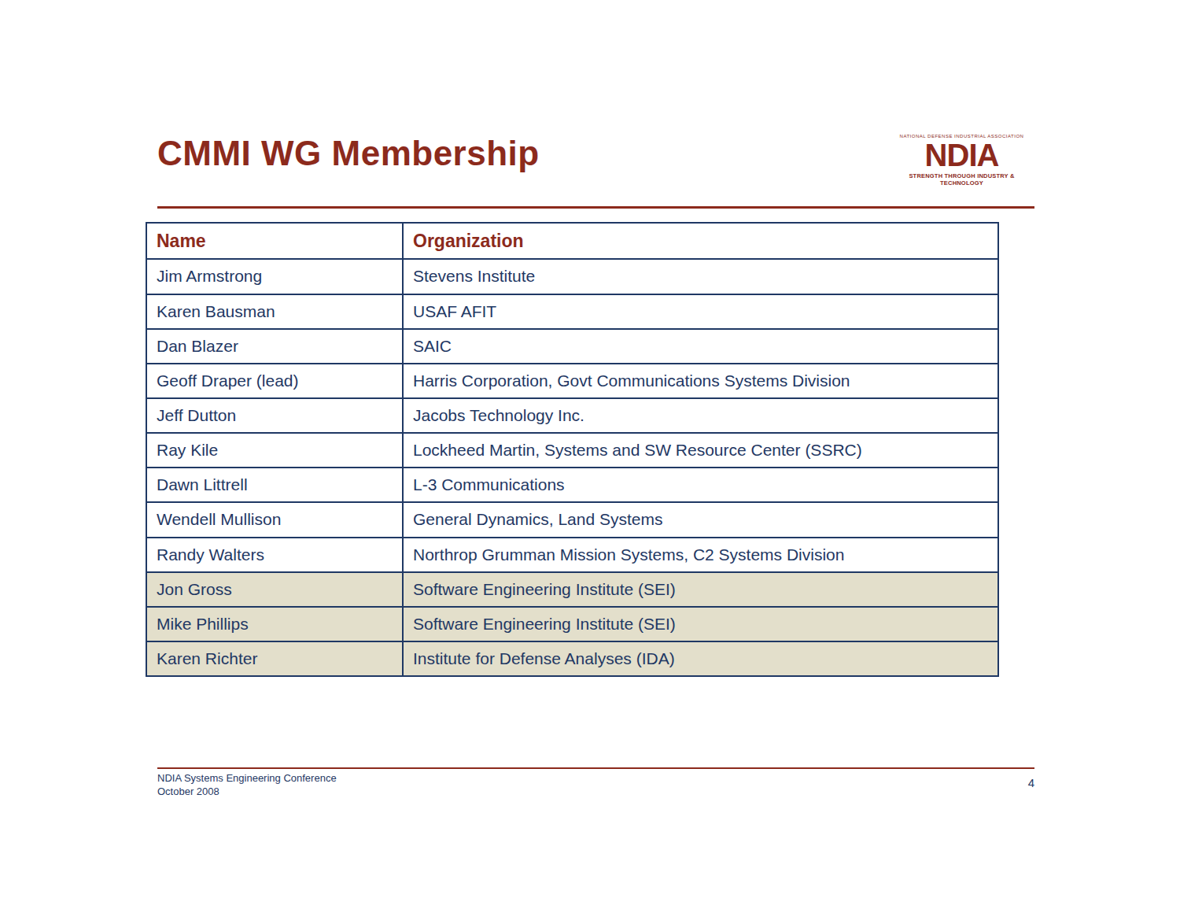CMMI WG Membership
NATIONAL DEFENSE INDUSTRIAL ASSOCIATION
NDIA
STRENGTH THROUGH INDUSTRY & TECHNOLOGY
| Name | Organization |
| --- | --- |
| Jim Armstrong | Stevens Institute |
| Karen Bausman | USAF AFIT |
| Dan Blazer | SAIC |
| Geoff Draper (lead) | Harris Corporation, Govt Communications Systems Division |
| Jeff Dutton | Jacobs Technology Inc. |
| Ray Kile | Lockheed Martin, Systems and SW Resource Center (SSRC) |
| Dawn Littrell | L-3 Communications |
| Wendell Mullison | General Dynamics, Land Systems |
| Randy Walters | Northrop Grumman Mission Systems, C2 Systems Division |
| Jon Gross | Software Engineering Institute (SEI) |
| Mike Phillips | Software Engineering Institute (SEI) |
| Karen Richter | Institute for Defense Analyses (IDA) |
NDIA Systems Engineering Conference
October 2008
4